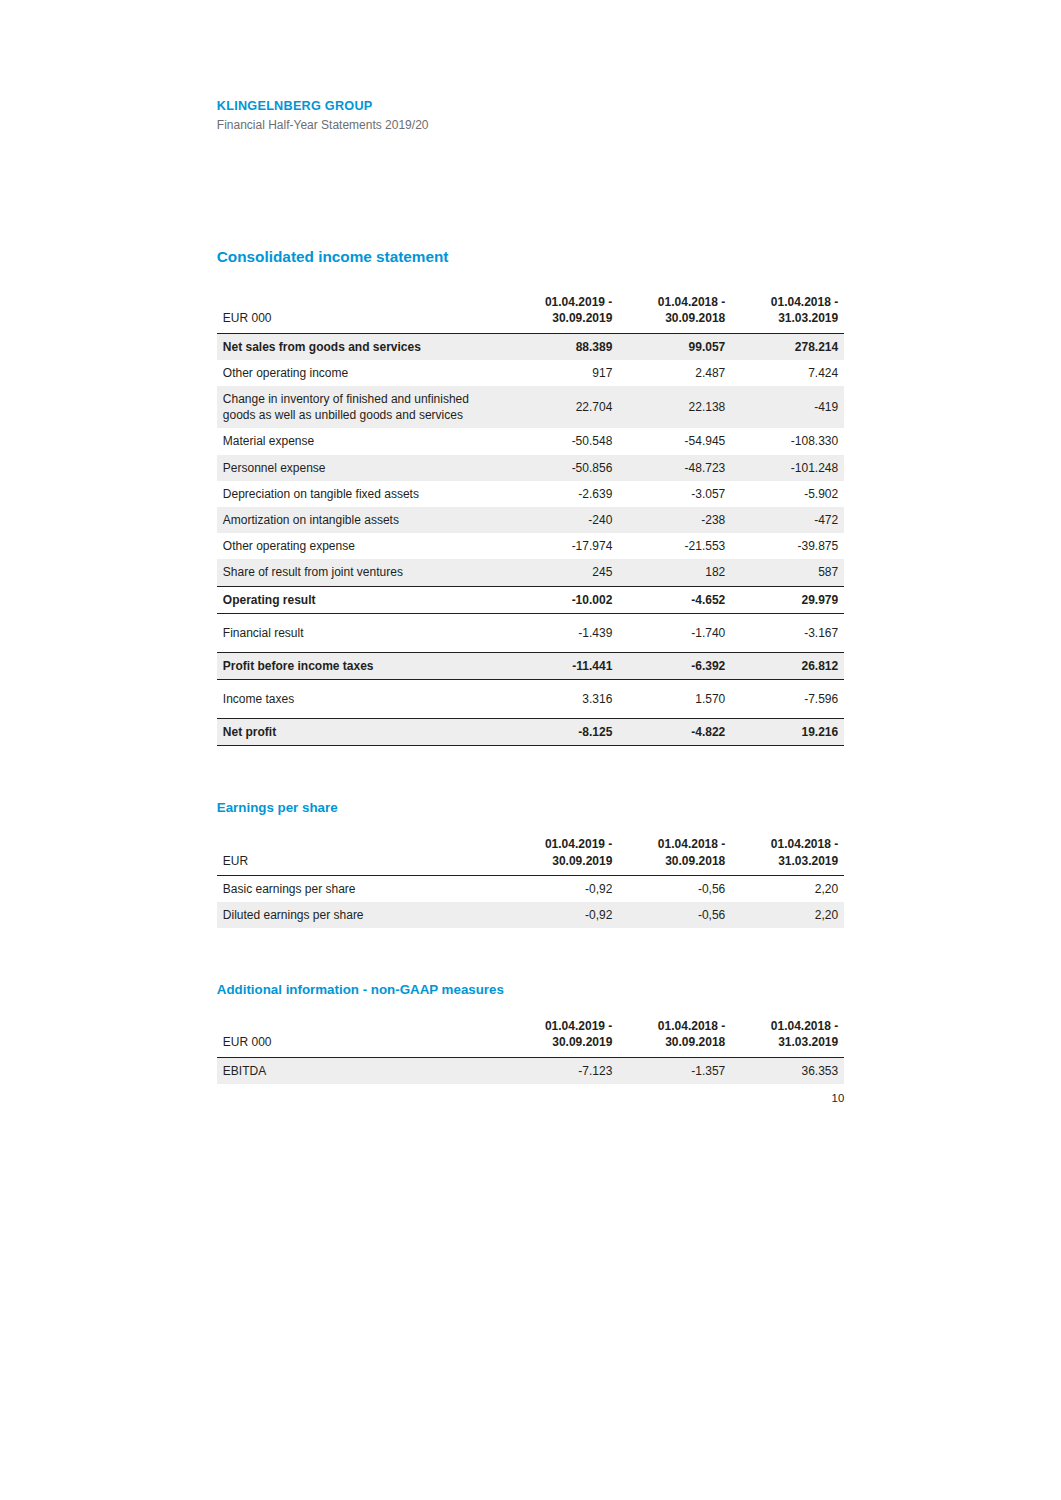KLINGELNBERG GROUP
Financial Half-Year Statements 2019/20
Consolidated income statement
| EUR 000 | 01.04.2019 - 30.09.2019 | 01.04.2018 - 30.09.2018 | 01.04.2018 - 31.03.2019 |
| --- | --- | --- | --- |
| Net sales from goods and services | 88.389 | 99.057 | 278.214 |
| Other operating income | 917 | 2.487 | 7.424 |
| Change in inventory of finished and unfinished goods as well as unbilled goods and services | 22.704 | 22.138 | -419 |
| Material expense | -50.548 | -54.945 | -108.330 |
| Personnel expense | -50.856 | -48.723 | -101.248 |
| Depreciation on tangible fixed assets | -2.639 | -3.057 | -5.902 |
| Amortization on intangible assets | -240 | -238 | -472 |
| Other operating expense | -17.974 | -21.553 | -39.875 |
| Share of result from joint ventures | 245 | 182 | 587 |
| Operating result | -10.002 | -4.652 | 29.979 |
| Financial result | -1.439 | -1.740 | -3.167 |
| Profit before income taxes | -11.441 | -6.392 | 26.812 |
| Income taxes | 3.316 | 1.570 | -7.596 |
| Net profit | -8.125 | -4.822 | 19.216 |
Earnings per share
| EUR | 01.04.2019 - 30.09.2019 | 01.04.2018 - 30.09.2018 | 01.04.2018 - 31.03.2019 |
| --- | --- | --- | --- |
| Basic earnings per share | -0,92 | -0,56 | 2,20 |
| Diluted earnings per share | -0,92 | -0,56 | 2,20 |
Additional information - non-GAAP measures
| EUR 000 | 01.04.2019 - 30.09.2019 | 01.04.2018 - 30.09.2018 | 01.04.2018 - 31.03.2019 |
| --- | --- | --- | --- |
| EBITDA | -7.123 | -1.357 | 36.353 |
10